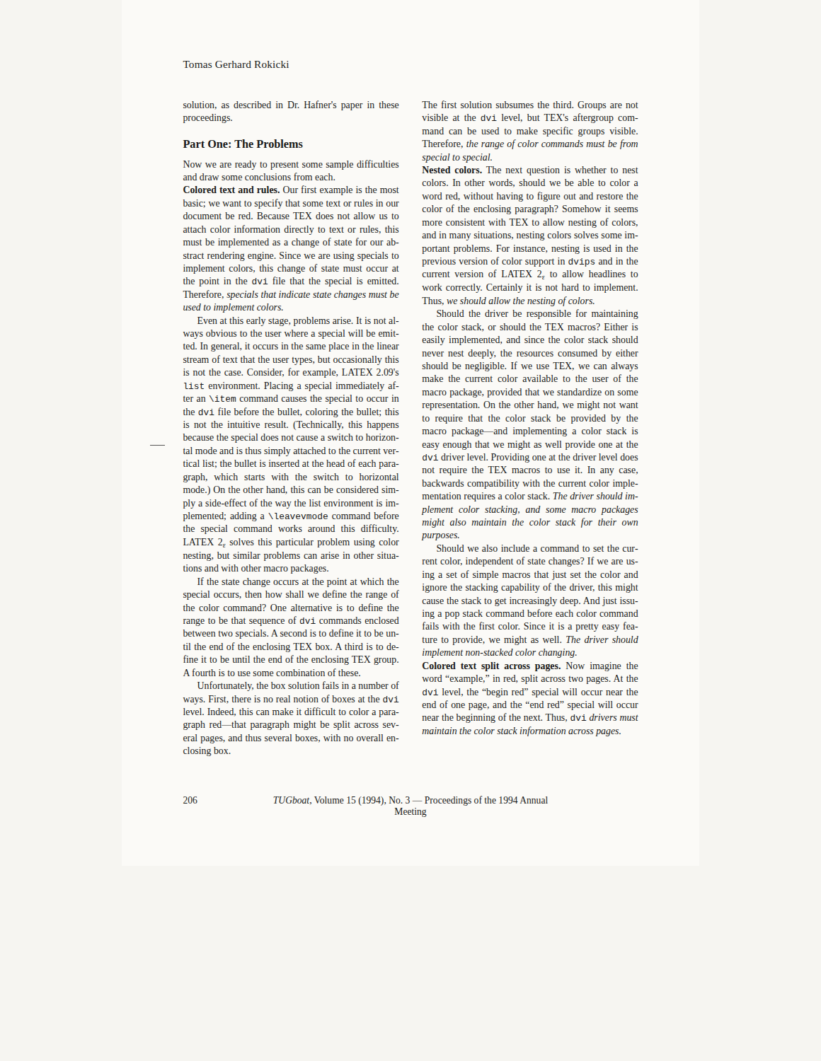Tomas Gerhard Rokicki
solution, as described in Dr. Hafner's paper in these proceedings.
Part One: The Problems
Now we are ready to present some sample difficulties and draw some conclusions from each.
Colored text and rules. Our first example is the most basic; we want to specify that some text or rules in our document be red. Because TEX does not allow us to attach color information directly to text or rules, this must be implemented as a change of state for our abstract rendering engine. Since we are using specials to implement colors, this change of state must occur at the point in the dvi file that the special is emitted. Therefore, specials that indicate state changes must be used to implement colors.
Even at this early stage, problems arise. It is not always obvious to the user where a special will be emitted. In general, it occurs in the same place in the linear stream of text that the user types, but occasionally this is not the case. Consider, for example, LATEX 2.09's list environment. Placing a special immediately after an \item command causes the special to occur in the dvi file before the bullet, coloring the bullet; this is not the intuitive result. (Technically, this happens because the special does not cause a switch to horizontal mode and is thus simply attached to the current vertical list; the bullet is inserted at the head of each paragraph, which starts with the switch to horizontal mode.) On the other hand, this can be considered simply a side-effect of the way the list environment is implemented; adding a \leavevmode command before the special command works around this difficulty. LATEX 2ε solves this particular problem using color nesting, but similar problems can arise in other situations and with other macro packages.
If the state change occurs at the point at which the special occurs, then how shall we define the range of the color command? One alternative is to define the range to be that sequence of dvi commands enclosed between two specials. A second is to define it to be until the end of the enclosing TEX box. A third is to define it to be until the end of the enclosing TEX group. A fourth is to use some combination of these.
Unfortunately, the box solution fails in a number of ways. First, there is no real notion of boxes at the dvi level. Indeed, this can make it difficult to color a paragraph red—that paragraph might be split across several pages, and thus several boxes, with no overall enclosing box.
The first solution subsumes the third. Groups are not visible at the dvi level, but TEX's aftergroup command can be used to make specific groups visible. Therefore, the range of color commands must be from special to special.
Nested colors. The next question is whether to nest colors. In other words, should we be able to color a word red, without having to figure out and restore the color of the enclosing paragraph? Somehow it seems more consistent with TEX to allow nesting of colors, and in many situations, nesting colors solves some important problems. For instance, nesting is used in the previous version of color support in dvips and in the current version of LATEX 2ε to allow headlines to work correctly. Certainly it is not hard to implement. Thus, we should allow the nesting of colors.
Should the driver be responsible for maintaining the color stack, or should the TEX macros? Either is easily implemented, and since the color stack should never nest deeply, the resources consumed by either should be negligible. If we use TEX, we can always make the current color available to the user of the macro package, provided that we standardize on some representation. On the other hand, we might not want to require that the color stack be provided by the macro package—and implementing a color stack is easy enough that we might as well provide one at the dvi driver level. Providing one at the driver level does not require the TEX macros to use it. In any case, backwards compatibility with the current color implementation requires a color stack. The driver should implement color stacking, and some macro packages might also maintain the color stack for their own purposes.
Should we also include a command to set the current color, independent of state changes? If we are using a set of simple macros that just set the color and ignore the stacking capability of the driver, this might cause the stack to get increasingly deep. And just issuing a pop stack command before each color command fails with the first color. Since it is a pretty easy feature to provide, we might as well. The driver should implement non-stacked color changing.
Colored text split across pages. Now imagine the word “example,” in red, split across two pages. At the dvi level, the “begin red” special will occur near the end of one page, and the “end red” special will occur near the beginning of the next. Thus, dvi drivers must maintain the color stack information across pages.
206
TUGboat, Volume 15 (1994), No. 3 — Proceedings of the 1994 Annual Meeting